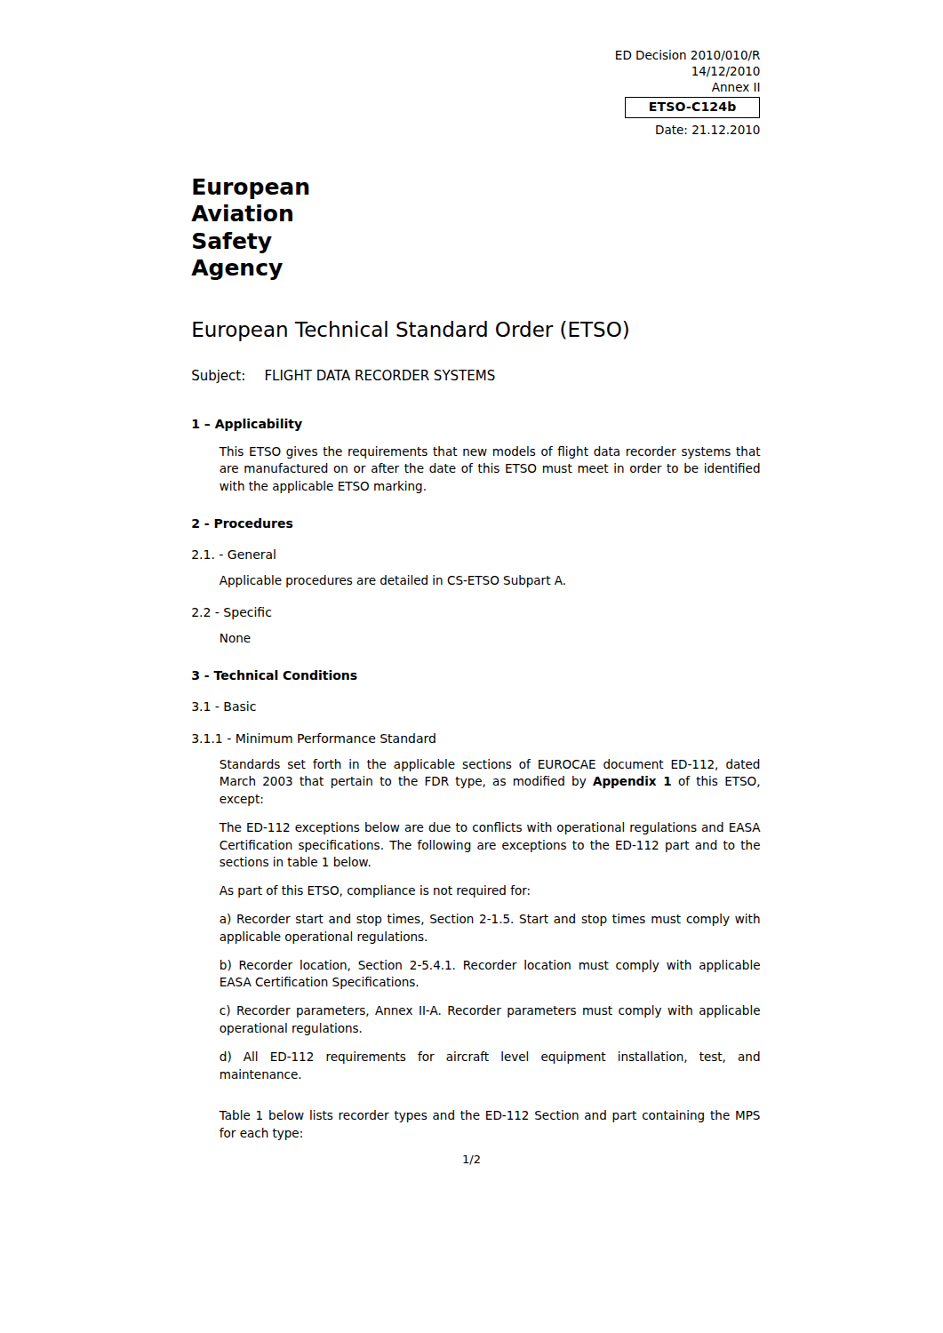ED Decision 2010/010/R 14/12/2010 Annex II ETSO-C124b Date: 21.12.2010
European
Aviation
Safety
Agency
European Technical Standard Order (ETSO)
Subject: FLIGHT DATA RECORDER SYSTEMS
1 – Applicability
This ETSO gives the requirements that new models of flight data recorder systems that are manufactured on or after the date of this ETSO must meet in order to be identified with the applicable ETSO marking.
2 - Procedures
2.1. - General
Applicable procedures are detailed in CS-ETSO Subpart A.
2.2 - Specific
None
3 - Technical Conditions
3.1 - Basic
3.1.1 - Minimum Performance Standard
Standards set forth in the applicable sections of EUROCAE document ED-112, dated March 2003 that pertain to the FDR type, as modified by Appendix 1 of this ETSO, except:
The ED-112 exceptions below are due to conflicts with operational regulations and EASA Certification specifications. The following are exceptions to the ED-112 part and to the sections in table 1 below.
As part of this ETSO, compliance is not required for:
a) Recorder start and stop times, Section 2-1.5. Start and stop times must comply with applicable operational regulations.
b) Recorder location, Section 2-5.4.1. Recorder location must comply with applicable EASA Certification Specifications.
c) Recorder parameters, Annex II-A. Recorder parameters must comply with applicable operational regulations.
d) All ED-112 requirements for aircraft level equipment installation, test, and maintenance.
Table 1 below lists recorder types and the ED-112 Section and part containing the MPS for each type:
1/2